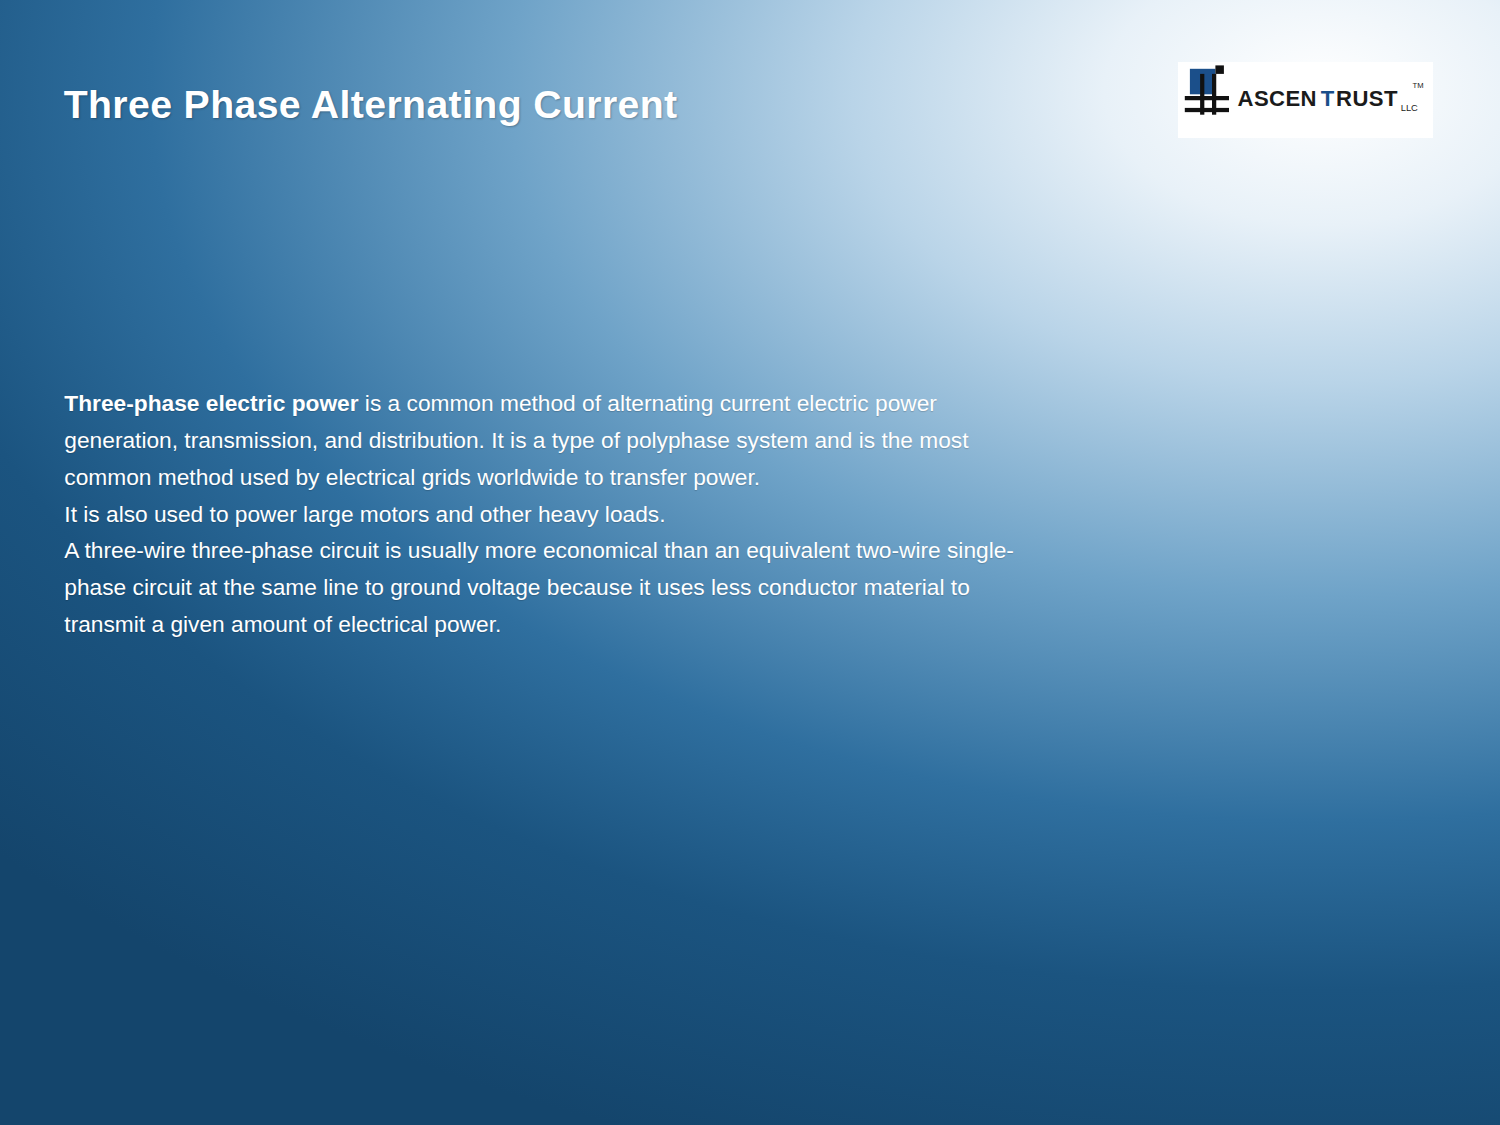Three Phase Alternating Current
ASCEN T RUST LLC TM
Three-phase electric power is a common method of alternating current electric power generation, transmission, and distribution. It is a type of polyphase system and is the most common method used by electrical grids worldwide to transfer power.
It is also used to power large motors and other heavy loads.
A three-wire three-phase circuit is usually more economical than an equivalent two-wire single-phase circuit at the same line to ground voltage because it uses less conductor material to transmit a given amount of electrical power.